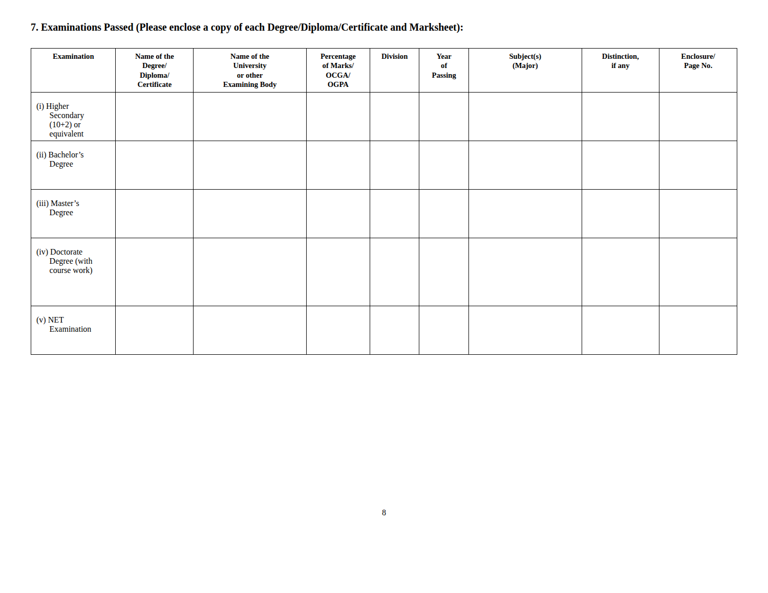7. Examinations Passed (Please enclose a copy of each Degree/Diploma/Certificate and Marksheet):
| Examination | Name of the Degree/ Diploma/ Certificate | Name of the University or other Examining Body | Percentage of Marks/ OCGA/ OGPA | Division | Year of Passing | Subject(s) (Major) | Distinction, if any | Enclosure/ Page No. |
| --- | --- | --- | --- | --- | --- | --- | --- | --- |
| (i) Higher Secondary (10+2) or equivalent | | | | | | | | |
| (ii) Bachelor’s Degree | | | | | | | | |
| (iii) Master’s Degree | | | | | | | | |
| (iv) Doctorate Degree (with course work) | | | | | | | | |
| (v) NET Examination | | | | | | | | |
8